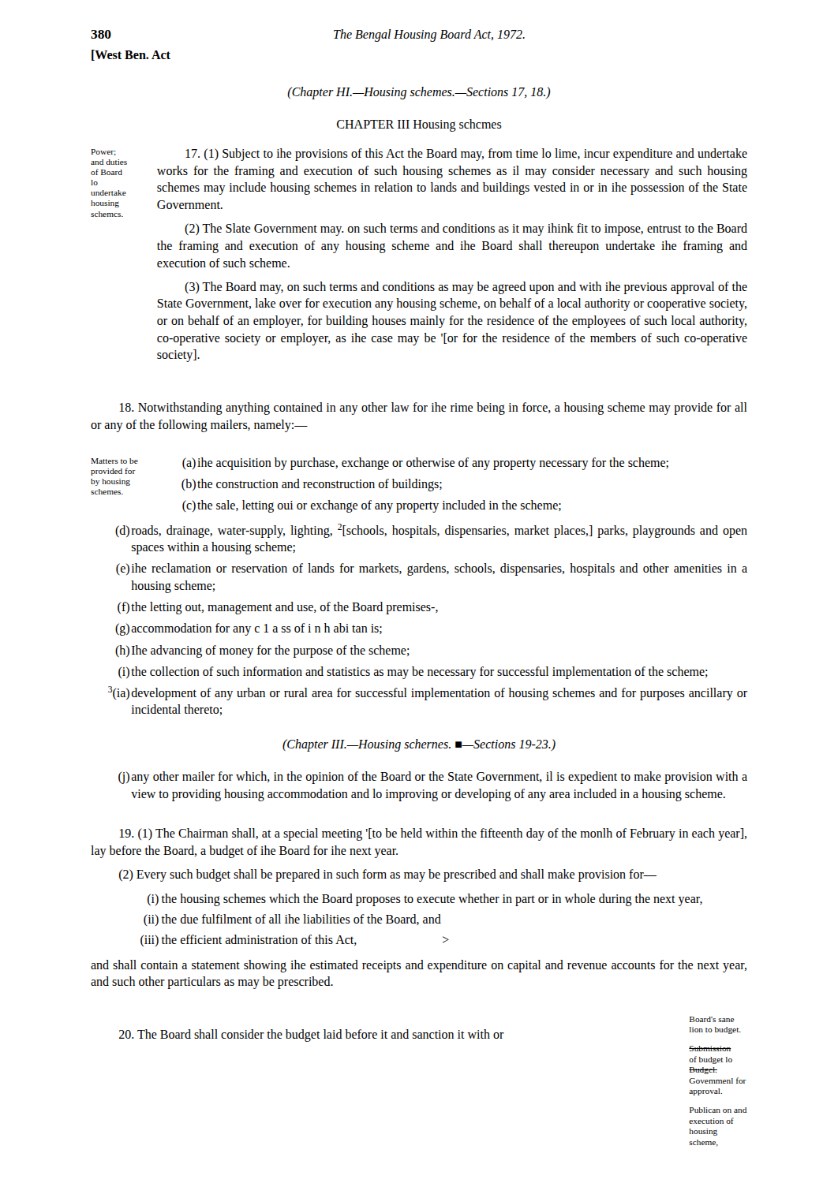380 The Bengal Housing Board Act, 1972.
[West Ben. Act
(Chapter HI.—Housing schemes.—Sections 17, 18.)
CHAPTER III Housing schcmes
Power;
and duties
of Board
lo
undertake
housing
schemcs.
17. (1) Subject to ihe provisions of this Act the Board may, from time lo lime, incur expenditure and undertake works for the framing and execution of such housing schemes as il may consider necessary and such housing schemes may include housing schemes in relation to lands and buildings vested in or in ihe possession of the State Government.
(2) The Slate Government may. on such terms and conditions as it may ihink fit to impose, entrust to the Board the framing and execution of any housing scheme and ihe Board shall thereupon undertake ihe framing and execution of such scheme.
(3) The Board may, on such terms and conditions as may be agreed upon and with ihe previous approval of the State Government, lake over for execution any housing scheme, on behalf of a local authority or cooperative society, or on behalf of an employer, for building houses mainly for the residence of the employees of such local authority, co-operative society or employer, as ihe case may be '[or for the residence of the members of such co-operative society].
18. Notwithstanding anything contained in any other law for ihe rime being in force, a housing scheme may provide for all or any of the following mailers, namely:—
Matters to be
provided for
by housing
schemes.
(a) ihe acquisition by purchase, exchange or otherwise of any property necessary for the scheme;
(b) the construction and reconstruction of buildings;
(c) the sale, letting oui or exchange of any property included in the scheme;
(d) roads, drainage, water-supply, lighting, 2[schools, hospitals, dispensaries, market places,] parks, playgrounds and open spaces within a housing scheme;
(e) ihe reclamation or reservation of lands for markets, gardens, schools, dispensaries, hospitals and other amenities in a housing scheme;
(f) the letting out, management and use, of the Board premises-,
(g) accommodation for any c 1 a ss of i n h abi tan is;
(h) Ihe advancing of money for the purpose of the scheme;
(i) the collection of such information and statistics as may be necessary for successful implementation of the scheme;
3(ia) development of any urban or rural area for successful implementation of housing schemes and for purposes ancillary or incidental thereto;
(Chapter III.—Housing schernes. ■—Sections 19-23.)
(j) any other mailer for which, in the opinion of the Board or the State Government, il is expedient to make provision with a view to providing housing accommodation and lo improving or developing of any area included in a housing scheme.
19. (1) The Chairman shall, at a special meeting '[to be held within the fifteenth day of the monlh of February in each year], lay before the Board, a budget of ihe Board for ihe next year.
(2) Every such budget shall be prepared in such form as may be prescribed and shall make provision for—
(i) the housing schemes which the Board proposes to execute whether in part or in whole during the next year,
(ii) the due fulfilment of all ihe liabilities of the Board, and
(iii) the efficient administration of this Act, >
and shall contain a statement showing ihe estimated receipts and expenditure on capital and revenue accounts for the next year, and such other particulars as may be prescribed.
Board's sane lion to budget.
Submission
of budget lo
Budgcl.
Govemmenl for approval.
Publican on and execution of housing scheme,
20. The Board shall consider the budget laid before it and sanction it with or